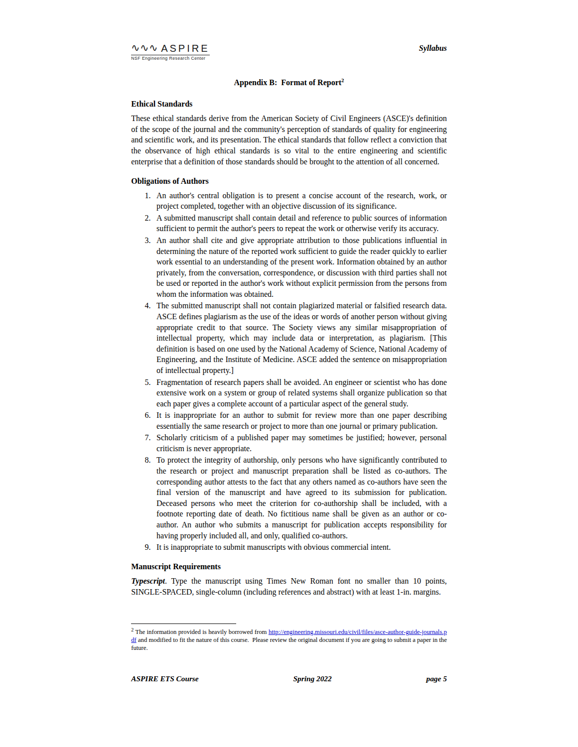∿∿∿ ASPIRE
NSF Engineering Research Center
Syllabus
Appendix B: Format of Report2
Ethical Standards
These ethical standards derive from the American Society of Civil Engineers (ASCE)'s definition of the scope of the journal and the community's perception of standards of quality for engineering and scientific work, and its presentation. The ethical standards that follow reflect a conviction that the observance of high ethical standards is so vital to the entire engineering and scientific enterprise that a definition of those standards should be brought to the attention of all concerned.
Obligations of Authors
An author's central obligation is to present a concise account of the research, work, or project completed, together with an objective discussion of its significance.
A submitted manuscript shall contain detail and reference to public sources of information sufficient to permit the author's peers to repeat the work or otherwise verify its accuracy.
An author shall cite and give appropriate attribution to those publications influential in determining the nature of the reported work sufficient to guide the reader quickly to earlier work essential to an understanding of the present work. Information obtained by an author privately, from the conversation, correspondence, or discussion with third parties shall not be used or reported in the author's work without explicit permission from the persons from whom the information was obtained.
The submitted manuscript shall not contain plagiarized material or falsified research data. ASCE defines plagiarism as the use of the ideas or words of another person without giving appropriate credit to that source. The Society views any similar misappropriation of intellectual property, which may include data or interpretation, as plagiarism. [This definition is based on one used by the National Academy of Science, National Academy of Engineering, and the Institute of Medicine. ASCE added the sentence on misappropriation of intellectual property.]
Fragmentation of research papers shall be avoided. An engineer or scientist who has done extensive work on a system or group of related systems shall organize publication so that each paper gives a complete account of a particular aspect of the general study.
It is inappropriate for an author to submit for review more than one paper describing essentially the same research or project to more than one journal or primary publication.
Scholarly criticism of a published paper may sometimes be justified; however, personal criticism is never appropriate.
To protect the integrity of authorship, only persons who have significantly contributed to the research or project and manuscript preparation shall be listed as co-authors. The corresponding author attests to the fact that any others named as co-authors have seen the final version of the manuscript and have agreed to its submission for publication. Deceased persons who meet the criterion for co-authorship shall be included, with a footnote reporting date of death. No fictitious name shall be given as an author or co-author. An author who submits a manuscript for publication accepts responsibility for having properly included all, and only, qualified co-authors.
It is inappropriate to submit manuscripts with obvious commercial intent.
Manuscript Requirements
Typescript. Type the manuscript using Times New Roman font no smaller than 10 points, SINGLE-SPACED, single-column (including references and abstract) with at least 1-in. margins.
2 The information provided is heavily borrowed from http://engineering.missouri.edu/civil/files/asce-author-guide-journals.pdf and modified to fit the nature of this course. Please review the original document if you are going to submit a paper in the future.
ASPIRE ETS Course
Spring 2022
page 5